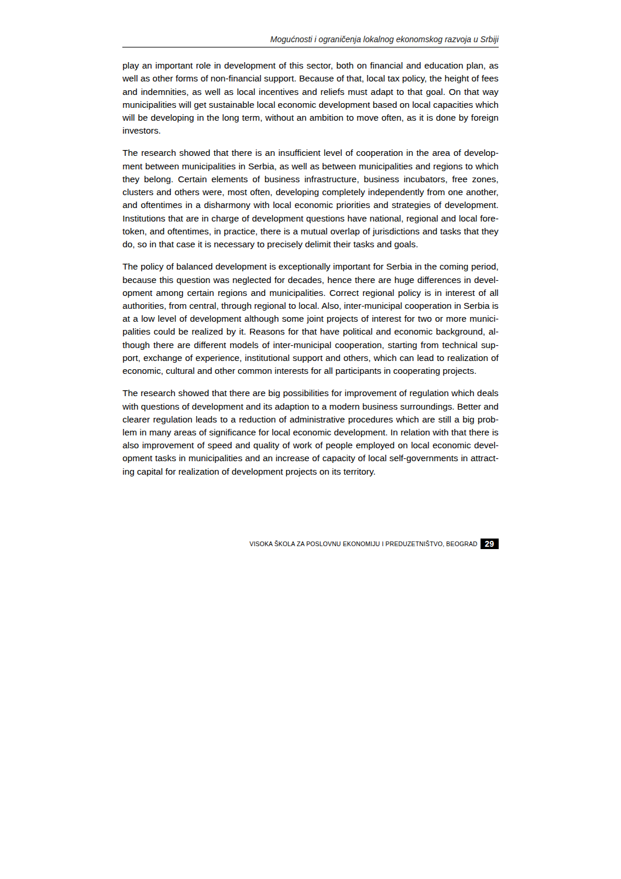Mogućnosti i ograničenja lokalnog ekonomskog razvoja u Srbiji
play an important role in development of this sector, both on financial and education plan, as well as other forms of non-financial support. Because of that, local tax policy, the height of fees and indemnities, as well as local incentives and reliefs must adapt to that goal. On that way municipalities will get sustainable local economic development based on local capacities which will be developing in the long term, without an ambition to move often, as it is done by foreign investors.
The research showed that there is an insufficient level of cooperation in the area of development between municipalities in Serbia, as well as between municipalities and regions to which they belong. Certain elements of business infrastructure, business incubators, free zones, clusters and others were, most often, developing completely independently from one another, and oftentimes in a disharmony with local economic priorities and strategies of development. Institutions that are in charge of development questions have national, regional and local foretoken, and oftentimes, in practice, there is a mutual overlap of jurisdictions and tasks that they do, so in that case it is necessary to precisely delimit their tasks and goals.
The policy of balanced development is exceptionally important for Serbia in the coming period, because this question was neglected for decades, hence there are huge differences in development among certain regions and municipalities. Correct regional policy is in interest of all authorities, from central, through regional to local. Also, inter-municipal cooperation in Serbia is at a low level of development although some joint projects of interest for two or more municipalities could be realized by it. Reasons for that have political and economic background, although there are different models of inter-municipal cooperation, starting from technical support, exchange of experience, institutional support and others, which can lead to realization of economic, cultural and other common interests for all participants in cooperating projects.
The research showed that there are big possibilities for improvement of regulation which deals with questions of development and its adaption to a modern business surroundings. Better and clearer regulation leads to a reduction of administrative procedures which are still a big problem in many areas of significance for local economic development. In relation with that there is also improvement of speed and quality of work of people employed on local economic development tasks in municipalities and an increase of capacity of local self-governments in attracting capital for realization of development projects on its territory.
VISOKA ŠKOLA ZA POSLOVNU EKONOMIJU I PREDUZETNIŠTVO, BEOGRAD 29